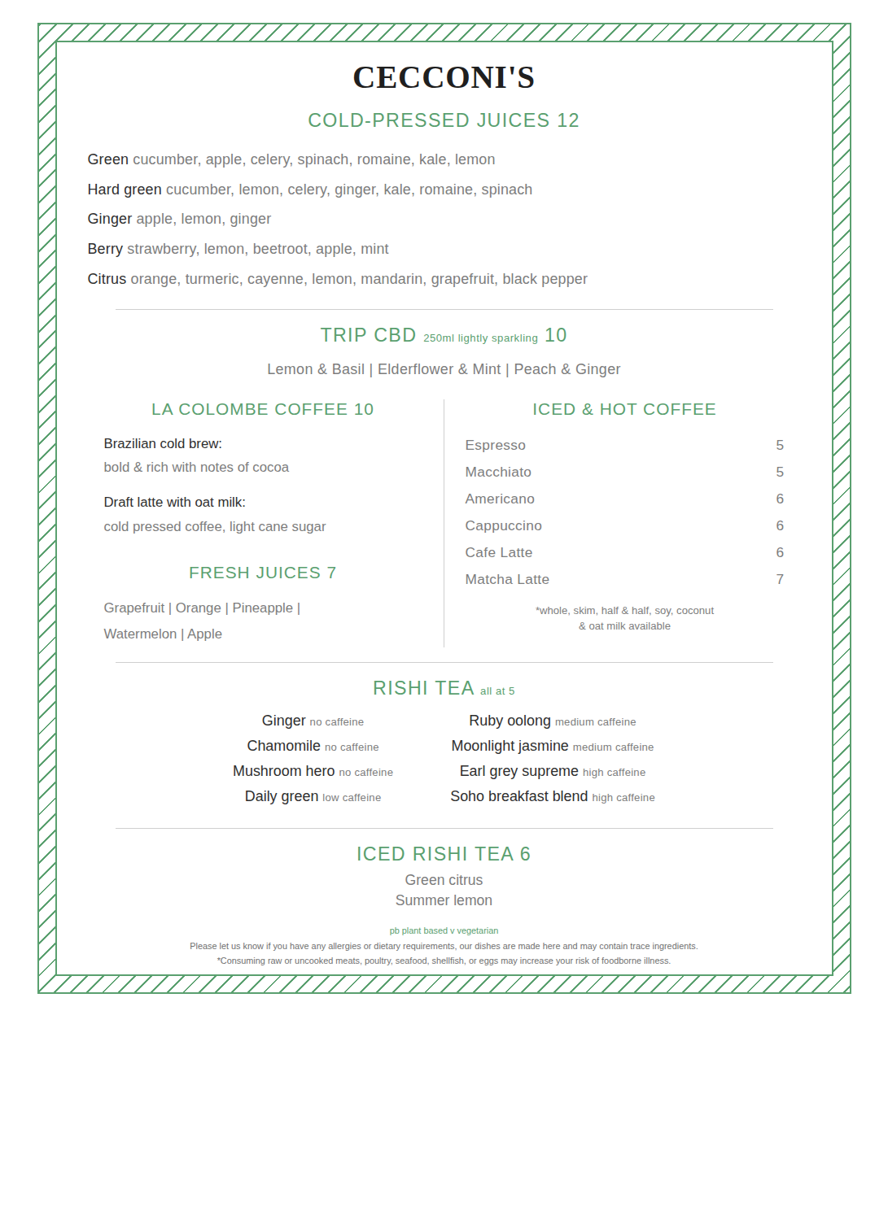CECCONI'S
COLD-PRESSED JUICES 12
Green cucumber, apple, celery, spinach, romaine, kale, lemon
Hard green cucumber, lemon, celery, ginger, kale, romaine, spinach
Ginger apple, lemon, ginger
Berry strawberry, lemon, beetroot, apple, mint
Citrus orange, turmeric, cayenne, lemon, mandarin, grapefruit, black pepper
TRIP CBD 250ml lightly sparkling 10
Lemon & Basil | Elderflower & Mint | Peach & Ginger
LA COLOMBE COFFEE 10
Brazilian cold brew: bold & rich with notes of cocoa
Draft latte with oat milk: cold pressed coffee, light cane sugar
FRESH JUICES 7
Grapefruit | Orange | Pineapple |
Watermelon | Apple
ICED & HOT COFFEE
| Espresso | 5 |
| Macchiato | 5 |
| Americano | 6 |
| Cappuccino | 6 |
| Cafe Latte | 6 |
| Matcha Latte | 7 |
*whole, skim, half & half, soy, coconut
& oat milk available
RISHI TEA all at 5
Ginger no caffeine
Chamomile no caffeine
Mushroom hero no caffeine
Daily green low caffeine
Ruby oolong medium caffeine
Moonlight jasmine medium caffeine
Earl grey supreme high caffeine
Soho breakfast blend high caffeine
ICED RISHI TEA 6
Green citrus
Summer lemon
pb plant based v vegetarian
Please let us know if you have any allergies or dietary requirements, our dishes are made here and may contain trace ingredients.
*Consuming raw or uncooked meats, poultry, seafood, shellfish, or eggs may increase your risk of foodborne illness.